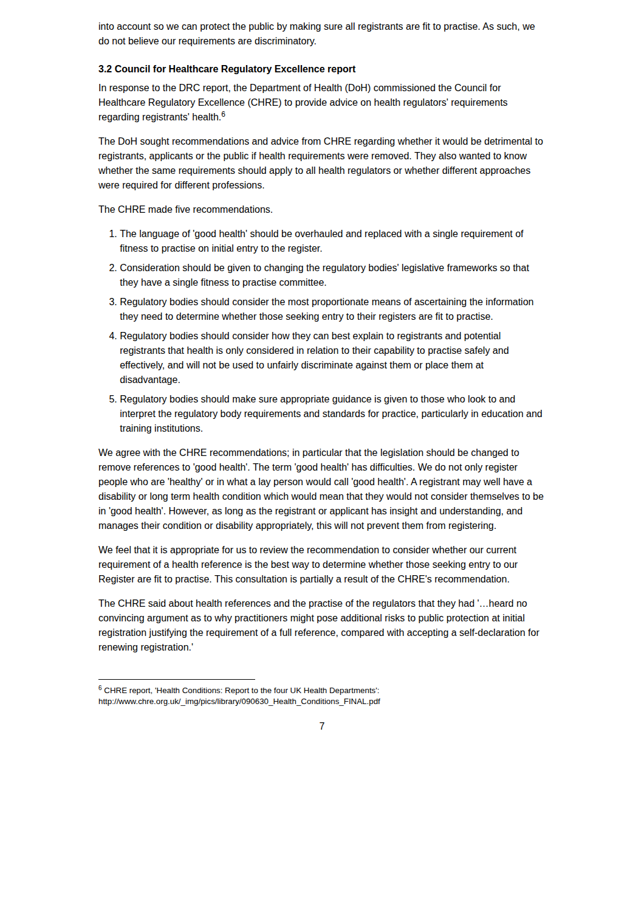into account so we can protect the public by making sure all registrants are fit to practise. As such, we do not believe our requirements are discriminatory.
3.2 Council for Healthcare Regulatory Excellence report
In response to the DRC report, the Department of Health (DoH) commissioned the Council for Healthcare Regulatory Excellence (CHRE) to provide advice on health regulators' requirements regarding registrants' health.6
The DoH sought recommendations and advice from CHRE regarding whether it would be detrimental to registrants, applicants or the public if health requirements were removed. They also wanted to know whether the same requirements should apply to all health regulators or whether different approaches were required for different professions.
The CHRE made five recommendations.
The language of 'good health' should be overhauled and replaced with a single requirement of fitness to practise on initial entry to the register.
Consideration should be given to changing the regulatory bodies' legislative frameworks so that they have a single fitness to practise committee.
Regulatory bodies should consider the most proportionate means of ascertaining the information they need to determine whether those seeking entry to their registers are fit to practise.
Regulatory bodies should consider how they can best explain to registrants and potential registrants that health is only considered in relation to their capability to practise safely and effectively, and will not be used to unfairly discriminate against them or place them at disadvantage.
Regulatory bodies should make sure appropriate guidance is given to those who look to and interpret the regulatory body requirements and standards for practice, particularly in education and training institutions.
We agree with the CHRE recommendations; in particular that the legislation should be changed to remove references to 'good health'. The term 'good health' has difficulties. We do not only register people who are 'healthy' or in what a lay person would call 'good health'. A registrant may well have a disability or long term health condition which would mean that they would not consider themselves to be in 'good health'. However, as long as the registrant or applicant has insight and understanding, and manages their condition or disability appropriately, this will not prevent them from registering.
We feel that it is appropriate for us to review the recommendation to consider whether our current requirement of a health reference is the best way to determine whether those seeking entry to our Register are fit to practise. This consultation is partially a result of the CHRE's recommendation.
The CHRE said about health references and the practise of the regulators that they had '…heard no convincing argument as to why practitioners might pose additional risks to public protection at initial registration justifying the requirement of a full reference, compared with accepting a self-declaration for renewing registration.'
6 CHRE report, 'Health Conditions: Report to the four UK Health Departments':
http://www.chre.org.uk/_img/pics/library/090630_Health_Conditions_FINAL.pdf
7